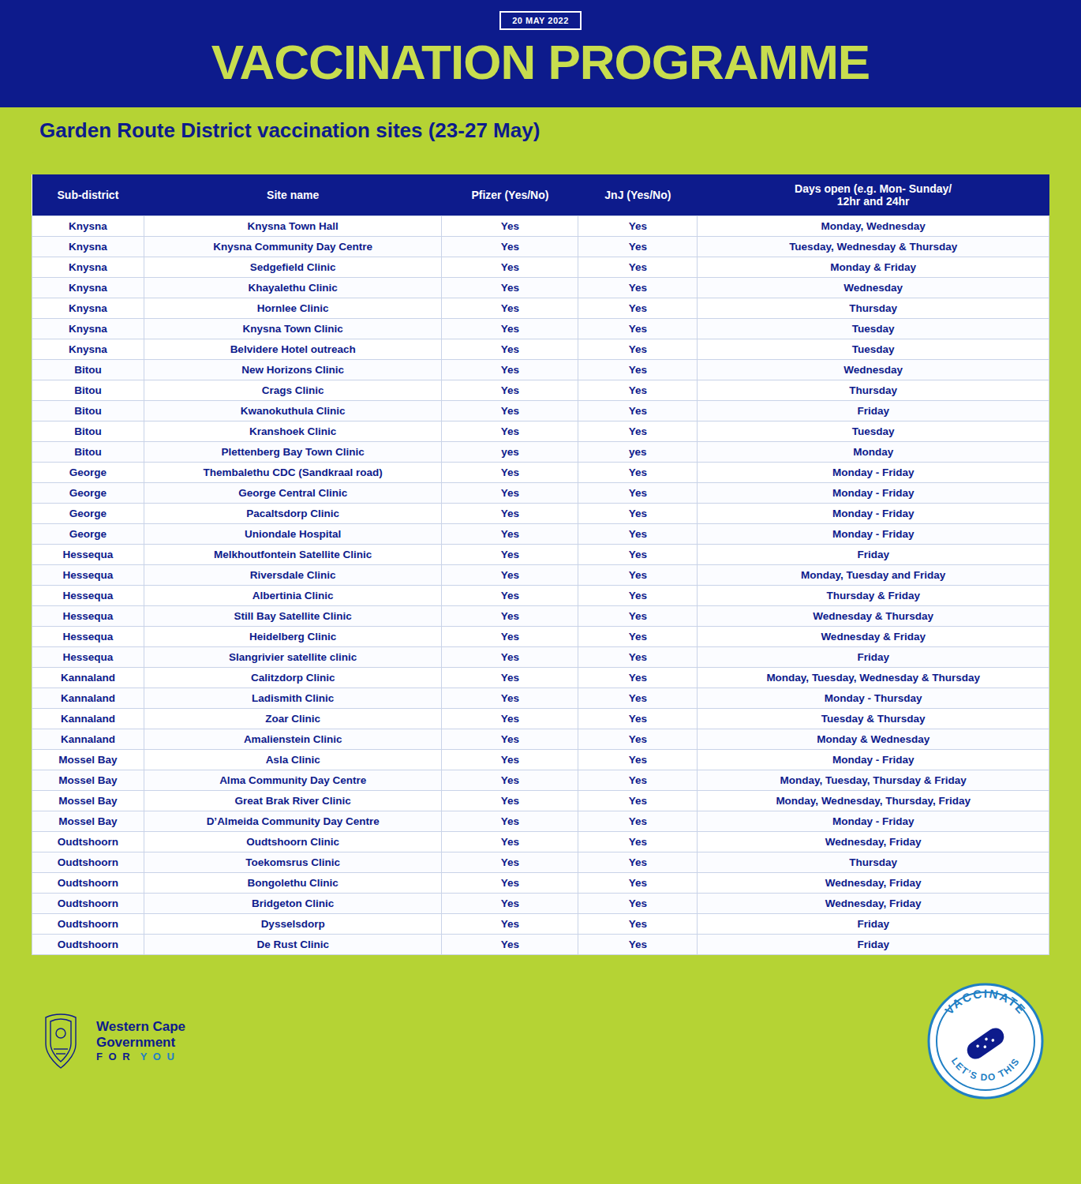20 MAY 2022
Vaccination Programme
Garden Route District vaccination sites (23-27 May)
| Sub-district | Site name | Pfizer (Yes/No) | JnJ (Yes/No) | Days open (e.g. Mon- Sunday/ 12hr and 24hr |
| --- | --- | --- | --- | --- |
| Knysna | Knysna Town Hall | Yes | Yes | Monday, Wednesday |
| Knysna | Knysna Community Day Centre | Yes | Yes | Tuesday, Wednesday & Thursday |
| Knysna | Sedgefield Clinic | Yes | Yes | Monday & Friday |
| Knysna | Khayalethu Clinic | Yes | Yes | Wednesday |
| Knysna | Hornlee Clinic | Yes | Yes | Thursday |
| Knysna | Knysna Town Clinic | Yes | Yes | Tuesday |
| Knysna | Belvidere Hotel outreach | Yes | Yes | Tuesday |
| Bitou | New Horizons Clinic | Yes | Yes | Wednesday |
| Bitou | Crags Clinic | Yes | Yes | Thursday |
| Bitou | Kwanokuthula Clinic | Yes | Yes | Friday |
| Bitou | Kranshoek Clinic | Yes | Yes | Tuesday |
| Bitou | Plettenberg Bay Town Clinic | yes | yes | Monday |
| George | Thembalethu CDC (Sandkraal road) | Yes | Yes | Monday - Friday |
| George | George Central Clinic | Yes | Yes | Monday - Friday |
| George | Pacaltsdorp Clinic | Yes | Yes | Monday - Friday |
| George | Uniondale Hospital | Yes | Yes | Monday - Friday |
| Hessequa | Melkhoutfontein Satellite Clinic | Yes | Yes | Friday |
| Hessequa | Riversdale Clinic | Yes | Yes | Monday, Tuesday and Friday |
| Hessequa | Albertinia Clinic | Yes | Yes | Thursday & Friday |
| Hessequa | Still Bay Satellite Clinic | Yes | Yes | Wednesday & Thursday |
| Hessequa | Heidelberg Clinic | Yes | Yes | Wednesday & Friday |
| Hessequa | Slangrivier satellite clinic | Yes | Yes | Friday |
| Kannaland | Calitzdorp Clinic | Yes | Yes | Monday, Tuesday, Wednesday & Thursday |
| Kannaland | Ladismith Clinic | Yes | Yes | Monday - Thursday |
| Kannaland | Zoar Clinic | Yes | Yes | Tuesday & Thursday |
| Kannaland | Amalienstein Clinic | Yes | Yes | Monday & Wednesday |
| Mossel Bay | Asla Clinic | Yes | Yes | Monday - Friday |
| Mossel Bay | Alma Community Day Centre | Yes | Yes | Monday, Tuesday, Thursday & Friday |
| Mossel Bay | Great Brak River Clinic | Yes | Yes | Monday, Wednesday, Thursday, Friday |
| Mossel Bay | D’Almeida Community Day Centre | Yes | Yes | Monday - Friday |
| Oudtshoorn | Oudtshoorn Clinic | Yes | Yes | Wednesday, Friday |
| Oudtshoorn | Toekomsrus Clinic | Yes | Yes | Thursday |
| Oudtshoorn | Bongolethu Clinic | Yes | Yes | Wednesday, Friday |
| Oudtshoorn | Bridgeton Clinic | Yes | Yes | Wednesday, Friday |
| Oudtshoorn | Dysselsdorp | Yes | Yes | Friday |
| Oudtshoorn | De Rust Clinic | Yes | Yes | Friday |
Western Cape
Government
F O R Y O U
VACCINATE LET’S DO THIS